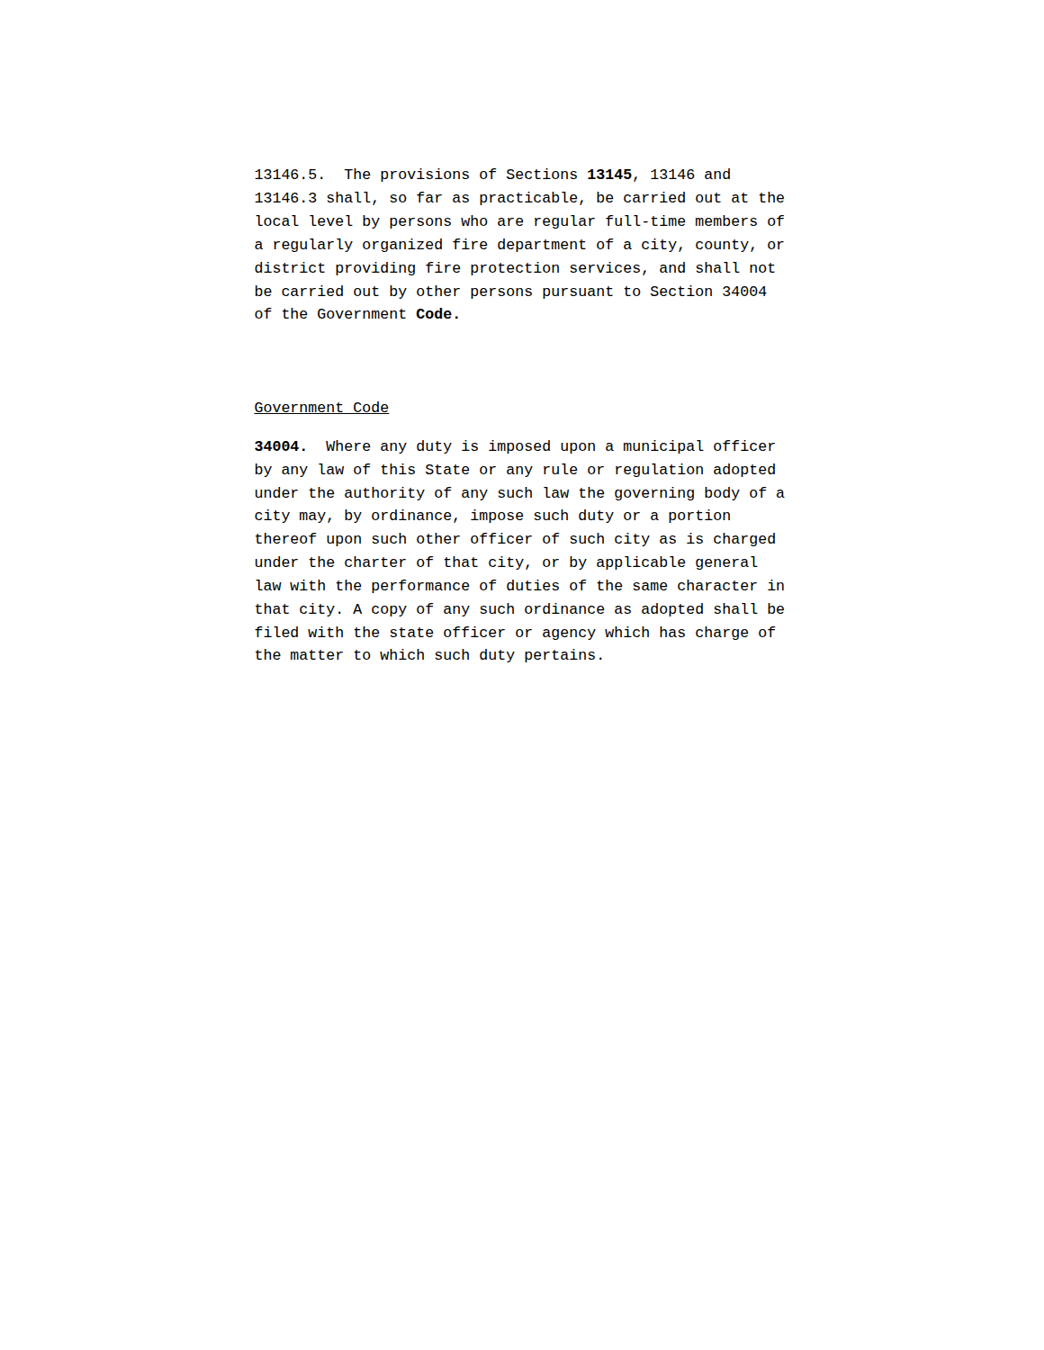13146.5. The provisions of Sections 13145, 13146 and 13146.3 shall, so far as practicable, be carried out at the local level by persons who are regular full-time members of a regularly organized fire department of a city, county, or district providing fire protection services, and shall not be carried out by other persons pursuant to Section 34004 of the Government Code.
Government Code
34004. Where any duty is imposed upon a municipal officer by any law of this State or any rule or regulation adopted under the authority of any such law the governing body of a city may, by ordinance, impose such duty or a portion thereof upon such other officer of such city as is charged under the charter of that city, or by applicable general law with the performance of duties of the same character in that city. A copy of any such ordinance as adopted shall be filed with the state officer or agency which has charge of the matter to which such duty pertains.